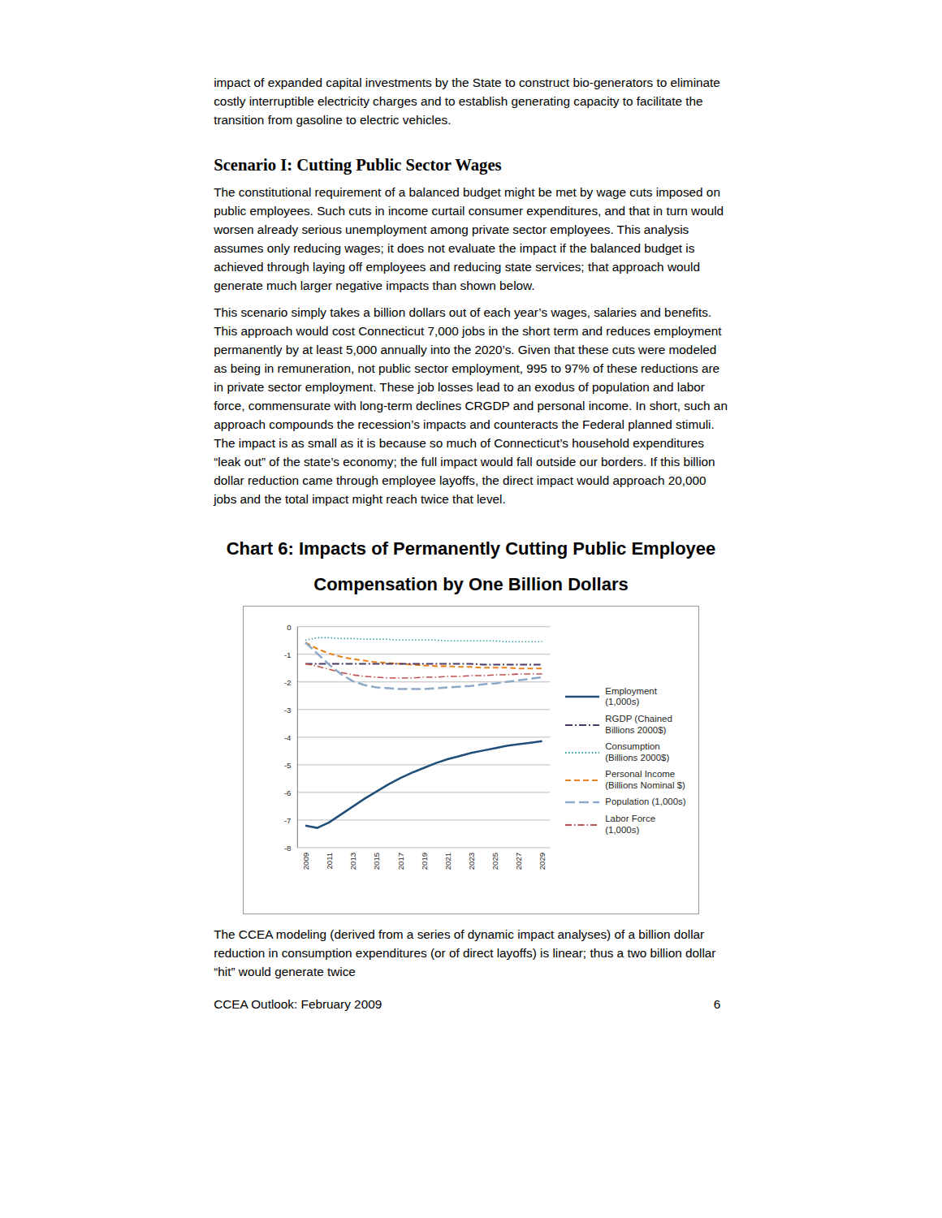impact of expanded capital investments by the State to construct bio-generators to eliminate costly interruptible electricity charges and to establish generating capacity to facilitate the transition from gasoline to electric vehicles.
Scenario I: Cutting Public Sector Wages
The constitutional requirement of a balanced budget might be met by wage cuts imposed on public employees. Such cuts in income curtail consumer expenditures, and that in turn would worsen already serious unemployment among private sector employees. This analysis assumes only reducing wages; it does not evaluate the impact if the balanced budget is achieved through laying off employees and reducing state services; that approach would generate much larger negative impacts than shown below.
This scenario simply takes a billion dollars out of each year’s wages, salaries and benefits. This approach would cost Connecticut 7,000 jobs in the short term and reduces employment permanently by at least 5,000 annually into the 2020’s. Given that these cuts were modeled as being in remuneration, not public sector employment, 995 to 97% of these reductions are in private sector employment. These job losses lead to an exodus of population and labor force, commensurate with long-term declines CRGDP and personal income. In short, such an approach compounds the recession’s impacts and counteracts the Federal planned stimuli. The impact is as small as it is because so much of Connecticut’s household expenditures “leak out” of the state’s economy; the full impact would fall outside our borders. If this billion dollar reduction came through employee layoffs, the direct impact would approach 20,000 jobs and the total impact might reach twice that level.
Chart 6: Impacts of Permanently Cutting Public Employee Compensation by One Billion Dollars
0 -1 -2 -3 -4 -5 -6 -7 -8 2009 2011 2013 2015 2017 2019 2021 2023 2025 2027 2029
Employment
(1,000s)
RGDP (Chained
Billions 2000$)
Consumption
(Billions 2000$)
Personal Income
(Billions Nominal $)
Population (1,000s)
Labor Force (1,000s)
The CCEA modeling (derived from a series of dynamic impact analyses) of a billion dollar reduction in consumption expenditures (or of direct layoffs) is linear; thus a two billion dollar “hit” would generate twice
CCEA Outlook: February 2009 6